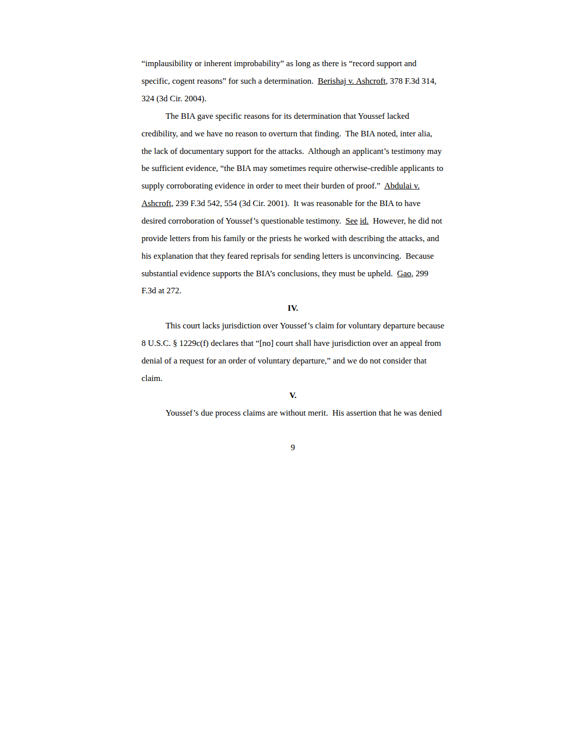“implausibility or inherent improbability” as long as there is “record support and specific, cogent reasons” for such a determination. Berishaj v. Ashcroft, 378 F.3d 314, 324 (3d Cir. 2004).
The BIA gave specific reasons for its determination that Youssef lacked credibility, and we have no reason to overturn that finding. The BIA noted, inter alia, the lack of documentary support for the attacks. Although an applicant’s testimony may be sufficient evidence, “the BIA may sometimes require otherwise-credible applicants to supply corroborating evidence in order to meet their burden of proof.” Abdulai v. Ashcroft, 239 F.3d 542, 554 (3d Cir. 2001). It was reasonable for the BIA to have desired corroboration of Youssef’s questionable testimony. See id. However, he did not provide letters from his family or the priests he worked with describing the attacks, and his explanation that they feared reprisals for sending letters is unconvincing. Because substantial evidence supports the BIA’s conclusions, they must be upheld. Gao, 299 F.3d at 272.
IV.
This court lacks jurisdiction over Youssef’s claim for voluntary departure because 8 U.S.C. § 1229c(f) declares that “[no] court shall have jurisdiction over an appeal from denial of a request for an order of voluntary departure,” and we do not consider that claim.
V.
Youssef’s due process claims are without merit. His assertion that he was denied
9